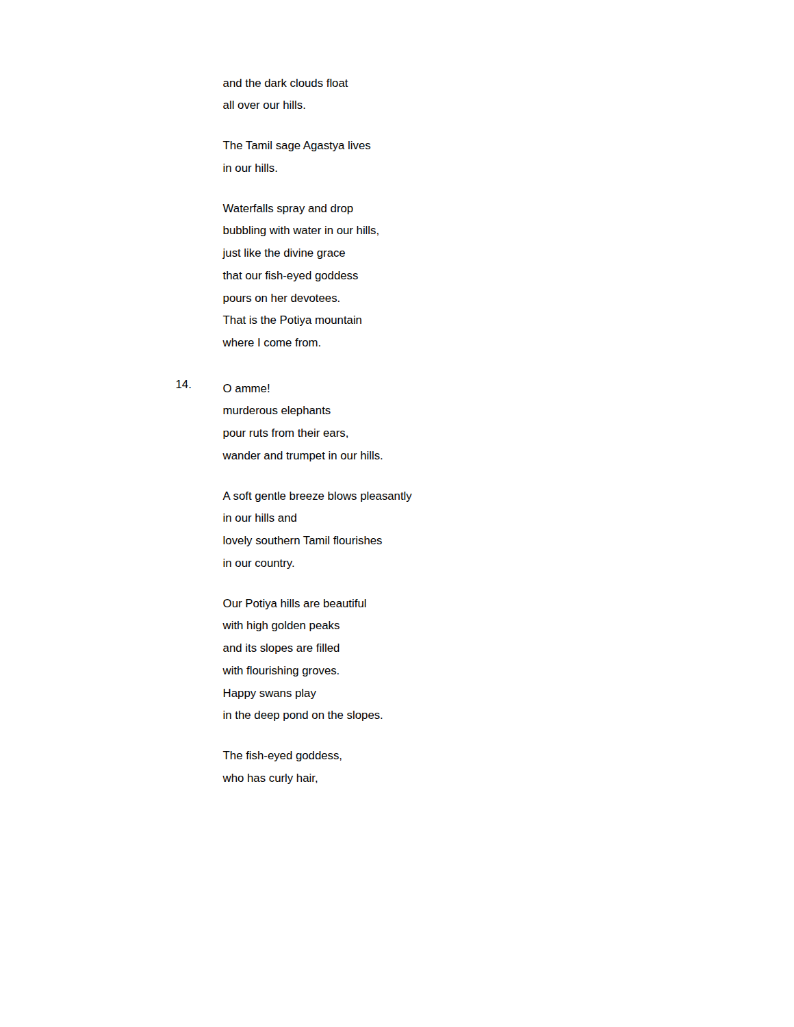and the dark clouds float
all over our hills.
The Tamil sage Agastya lives
in our hills.
Waterfalls spray and drop
bubbling with water in our hills,
just like the divine grace
that our fish-eyed goddess
pours on her devotees.
That is the Potiya mountain
where I come from.
14.
O amme!
murderous elephants
pour ruts from their ears,
wander and trumpet in our hills.
A soft gentle breeze blows pleasantly
in our hills and
lovely southern Tamil flourishes
in our country.
Our Potiya hills are beautiful
with high golden peaks
and its slopes are filled
with flourishing groves.
Happy swans play
in the deep pond on the slopes.
The fish-eyed goddess,
who has curly hair,